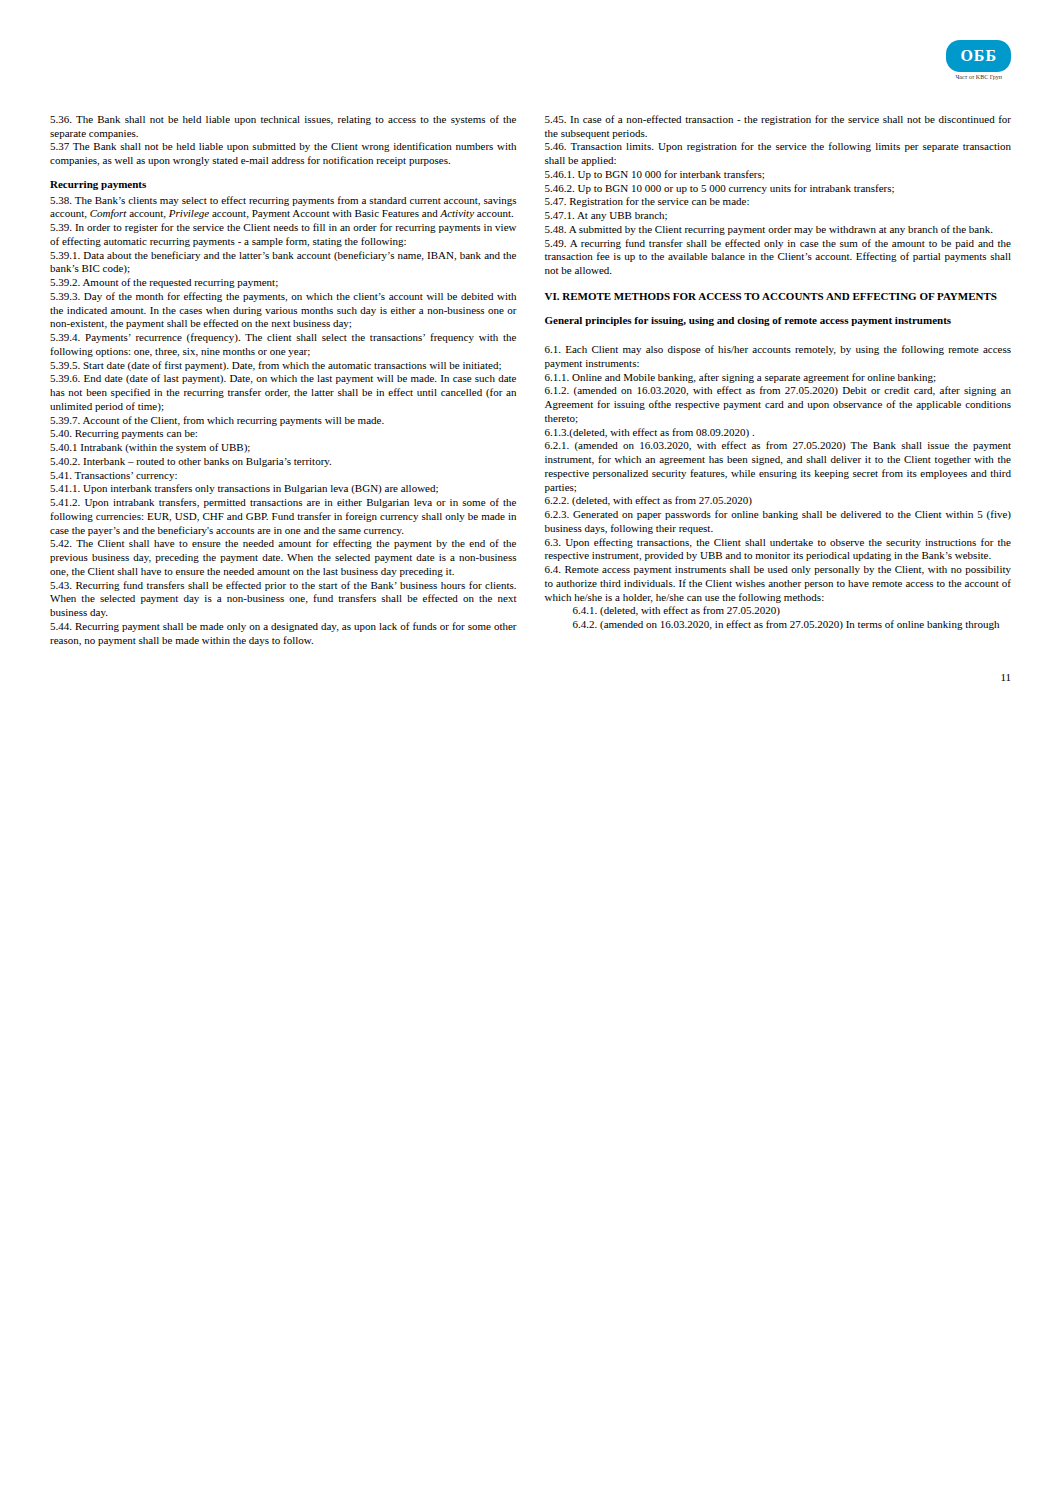ОББ
Част от KBC Груп
5.36. The Bank shall not be held liable upon technical issues, relating to access to the systems of the separate companies.
5.37 The Bank shall not be held liable upon submitted by the Client wrong identification numbers with companies, as well as upon wrongly stated e-mail address for notification receipt purposes.
Recurring payments
5.38. The Bank’s clients may select to effect recurring payments from a standard current account, savings account, Comfort account, Privilege account, Payment Account with Basic Features and Activity account.
5.39. In order to register for the service the Client needs to fill in an order for recurring payments in view of effecting automatic recurring payments - a sample form, stating the following:
5.39.1. Data about the beneficiary and the latter’s bank account (beneficiary’s name, IBAN, bank and the bank’s BIC code);
5.39.2. Amount of the requested recurring payment;
5.39.3. Day of the month for effecting the payments, on which the client’s account will be debited with the indicated amount. In the cases when during various months such day is either a non-business one or non-existent, the payment shall be effected on the next business day;
5.39.4. Payments’ recurrence (frequency). The client shall select the transactions’ frequency with the following options: one, three, six, nine months or one year;
5.39.5. Start date (date of first payment). Date, from which the automatic transactions will be initiated;
5.39.6. End date (date of last payment). Date, on which the last payment will be made. In case such date has not been specified in the recurring transfer order, the latter shall be in effect until cancelled (for an unlimited period of time);
5.39.7. Account of the Client, from which recurring payments will be made.
5.40. Recurring payments can be:
5.40.1 Intrabank (within the system of UBB);
5.40.2. Interbank – routed to other banks on Bulgaria’s territory.
5.41. Transactions’ currency:
5.41.1. Upon interbank transfers only transactions in Bulgarian leva (BGN) are allowed;
5.41.2. Upon intrabank transfers, permitted transactions are in either Bulgarian leva or in some of the following currencies: EUR, USD, CHF and GBP. Fund transfer in foreign currency shall only be made in case the payer’s and the beneficiary's accounts are in one and the same currency.
5.42. The Client shall have to ensure the needed amount for effecting the payment by the end of the previous business day, preceding the payment date. When the selected payment date is a non-business one, the Client shall have to ensure the needed amount on the last business day preceding it.
5.43. Recurring fund transfers shall be effected prior to the start of the Bank’ business hours for clients. When the selected payment day is a non-business one, fund transfers shall be effected on the next business day.
5.44. Recurring payment shall be made only on a designated day, as upon lack of funds or for some other reason, no payment shall be made within the days to follow.
5.45. In case of a non-effected transaction - the registration for the service shall not be discontinued for the subsequent periods.
5.46. Transaction limits. Upon registration for the service the following limits per separate transaction shall be applied:
5.46.1. Up to BGN 10 000 for interbank transfers;
5.46.2. Up to BGN 10 000 or up to 5 000 currency units for intrabank transfers;
5.47. Registration for the service can be made:
5.47.1. At any UBB branch;
5.48. A submitted by the Client recurring payment order may be withdrawn at any branch of the bank.
5.49. A recurring fund transfer shall be effected only in case the sum of the amount to be paid and the transaction fee is up to the available balance in the Client’s account. Effecting of partial payments shall not be allowed.
VI. REMOTE METHODS FOR ACCESS TO ACCOUNTS AND EFFECTING OF PAYMENTS
General principles for issuing, using and closing of remote access payment instruments
6.1. Each Client may also dispose of his/her accounts remotely, by using the following remote access payment instruments:
6.1.1. Online and Mobile banking, after signing a separate agreement for online banking;
6.1.2. (amended on 16.03.2020, with effect as from 27.05.2020) Debit or credit card, after signing an Agreement for issuing ofthe respective payment card and upon observance of the applicable conditions thereto;
6.1.3.(deleted, with effect as from 08.09.2020) .
6.2.1. (amended on 16.03.2020, with effect as from 27.05.2020) The Bank shall issue the payment instrument, for which an agreement has been signed, and shall deliver it to the Client together with the respective personalized security features, while ensuring its keeping secret from its employees and third parties;
6.2.2. (deleted, with effect as from 27.05.2020)
6.2.3. Generated on paper passwords for online banking shall be delivered to the Client within 5 (five) business days, following their request.
6.3. Upon effecting transactions, the Client shall undertake to observe the security instructions for the respective instrument, provided by UBB and to monitor its periodical updating in the Bank’s website.
6.4. Remote access payment instruments shall be used only personally by the Client, with no possibility to authorize third individuals. If the Client wishes another person to have remote access to the account of which he/she is a holder, he/she can use the following methods:
6.4.1. (deleted, with effect as from 27.05.2020)
6.4.2. (amended on 16.03.2020, in effect as from 27.05.2020) In terms of online banking through
11